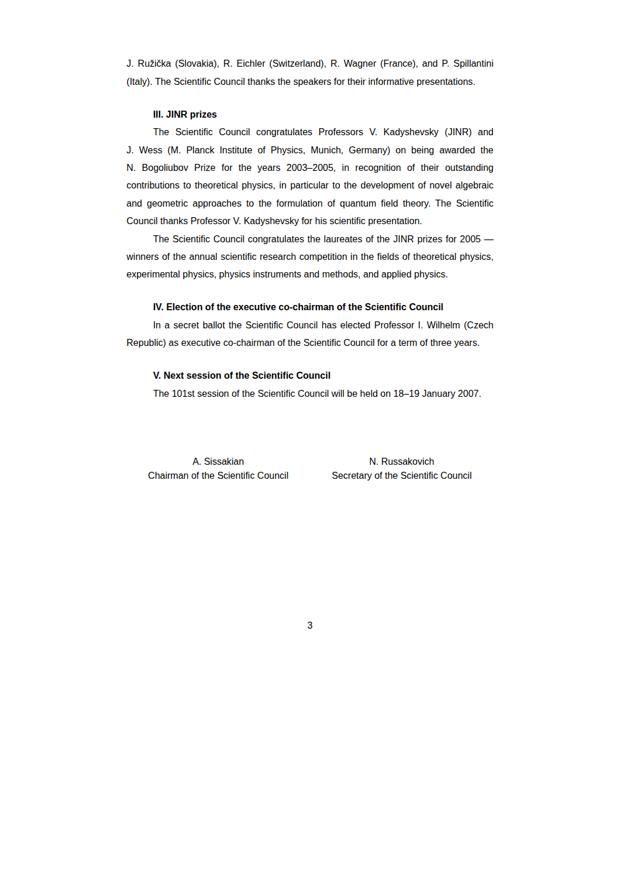J. Ružička (Slovakia), R. Eichler (Switzerland), R. Wagner (France), and P. Spillantini (Italy). The Scientific Council thanks the speakers for their informative presentations.
III. JINR prizes
The Scientific Council congratulates Professors V. Kadyshevsky (JINR) and J. Wess (M. Planck Institute of Physics, Munich, Germany) on being awarded the N. Bogoliubov Prize for the years 2003–2005, in recognition of their outstanding contributions to theoretical physics, in particular to the development of novel algebraic and geometric approaches to the formulation of quantum field theory. The Scientific Council thanks Professor V. Kadyshevsky for his scientific presentation.
The Scientific Council congratulates the laureates of the JINR prizes for 2005 — winners of the annual scientific research competition in the fields of theoretical physics, experimental physics, physics instruments and methods, and applied physics.
IV. Election of the executive co-chairman of the Scientific Council
In a secret ballot the Scientific Council has elected Professor I. Wilhelm (Czech Republic) as executive co-chairman of the Scientific Council for a term of three years.
V. Next session of the Scientific Council
The 101st session of the Scientific Council will be held on 18–19 January 2007.
| A. Sissakian Chairman of the Scientific Council | N. Russakovich Secretary of the Scientific Council |
3